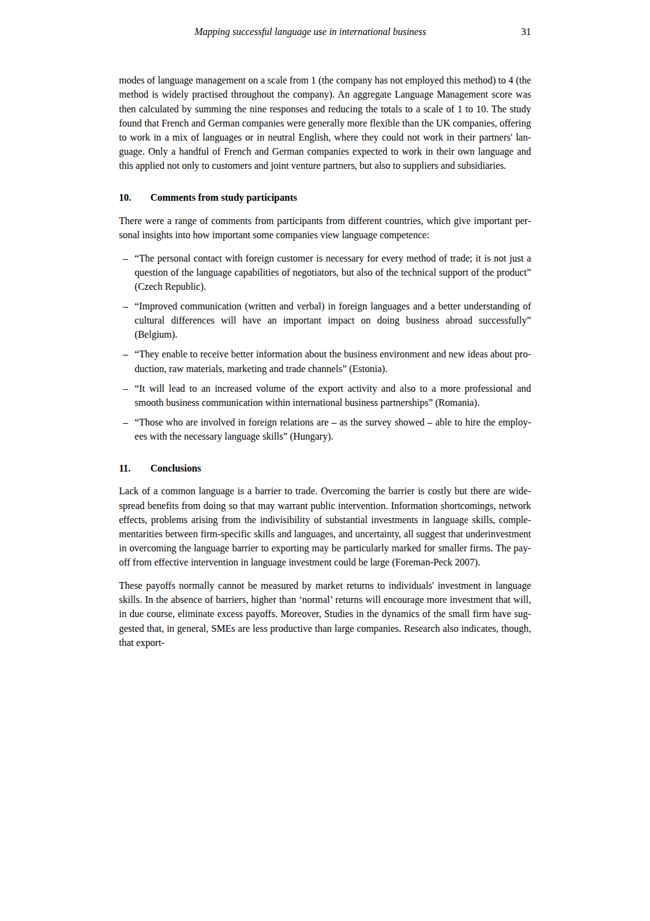Mapping successful language use in international business 31
modes of language management on a scale from 1 (the company has not employed this method) to 4 (the method is widely practised throughout the company). An aggregate Language Management score was then calculated by summing the nine responses and reducing the totals to a scale of 1 to 10. The study found that French and German companies were generally more flexible than the UK companies, offering to work in a mix of languages or in neutral English, where they could not work in their partners' language. Only a handful of French and German companies expected to work in their own language and this applied not only to customers and joint venture partners, but also to suppliers and subsidiaries.
10. Comments from study participants
There were a range of comments from participants from different countries, which give important personal insights into how important some companies view language competence:
“The personal contact with foreign customer is necessary for every method of trade; it is not just a question of the language capabilities of negotiators, but also of the technical support of the product” (Czech Republic).
“Improved communication (written and verbal) in foreign languages and a better understanding of cultural differences will have an important impact on doing business abroad successfully” (Belgium).
“They enable to receive better information about the business environment and new ideas about production, raw materials, marketing and trade channels” (Estonia).
“It will lead to an increased volume of the export activity and also to a more professional and smooth business communication within international business partnerships” (Romania).
“Those who are involved in foreign relations are – as the survey showed – able to hire the employees with the necessary language skills” (Hungary).
11. Conclusions
Lack of a common language is a barrier to trade. Overcoming the barrier is costly but there are widespread benefits from doing so that may warrant public intervention. Information shortcomings, network effects, problems arising from the indivisibility of substantial investments in language skills, complementarities between firm-specific skills and languages, and uncertainty, all suggest that underinvestment in overcoming the language barrier to exporting may be particularly marked for smaller firms. The payoff from effective intervention in language investment could be large (Foreman-Peck 2007).
These payoffs normally cannot be measured by market returns to individuals' investment in language skills. In the absence of barriers, higher than ‘normal’ returns will encourage more investment that will, in due course, eliminate excess payoffs. Moreover, Studies in the dynamics of the small firm have suggested that, in general, SMEs are less productive than large companies. Research also indicates, though, that export-